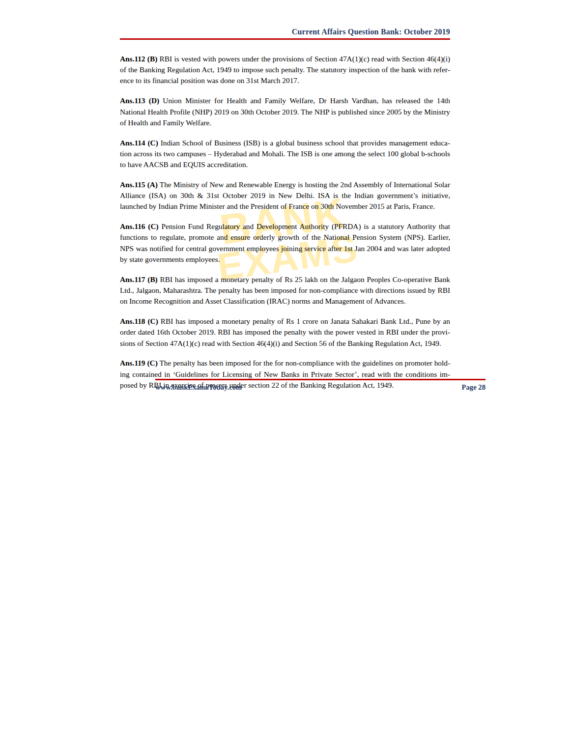BANKEXAMS
Current Affairs Question Bank: October 2019
Ans.112 (B) RBI is vested with powers under the provisions of Section 47A(1)(c) read with Section 46(4)(i) of the Banking Regulation Act, 1949 to impose such penalty. The statutory inspection of the bank with reference to its financial position was done on 31st March 2017.
Ans.113 (D) Union Minister for Health and Family Welfare, Dr Harsh Vardhan, has released the 14th National Health Profile (NHP) 2019 on 30th October 2019. The NHP is published since 2005 by the Ministry of Health and Family Welfare.
Ans.114 (C) Indian School of Business (ISB) is a global business school that provides management education across its two campuses – Hyderabad and Mohali. The ISB is one among the select 100 global b-schools to have AACSB and EQUIS accreditation.
Ans.115 (A) The Ministry of New and Renewable Energy is hosting the 2nd Assembly of International Solar Alliance (ISA) on 30th & 31st October 2019 in New Delhi. ISA is the Indian government’s initiative, launched by Indian Prime Minister and the President of France on 30th November 2015 at Paris, France.
Ans.116 (C) Pension Fund Regulatory and Development Authority (PFRDA) is a statutory Authority that functions to regulate, promote and ensure orderly growth of the National Pension System (NPS). Earlier, NPS was notified for central government employees joining service after 1st Jan 2004 and was later adopted by state governments employees.
Ans.117 (B) RBI has imposed a monetary penalty of Rs 25 lakh on the Jalgaon Peoples Co-operative Bank Ltd., Jalgaon, Maharashtra. The penalty has been imposed for non-compliance with directions issued by RBI on Income Recognition and Asset Classification (IRAC) norms and Management of Advances.
Ans.118 (C) RBI has imposed a monetary penalty of Rs 1 crore on Janata Sahakari Bank Ltd., Pune by an order dated 16th October 2019. RBI has imposed the penalty with the power vested in RBI under the provisions of Section 47A(1)(c) read with Section 46(4)(i) and Section 56 of the Banking Regulation Act, 1949.
Ans.119 (C) The penalty has been imposed for the for non-compliance with the guidelines on promoter holding contained in ‘Guidelines for Licensing of New Banks in Private Sector’, read with the conditions imposed by RBI in exercise of powers under section 22 of the Banking Regulation Act, 1949.
www.bankExamsToday.com Page 28